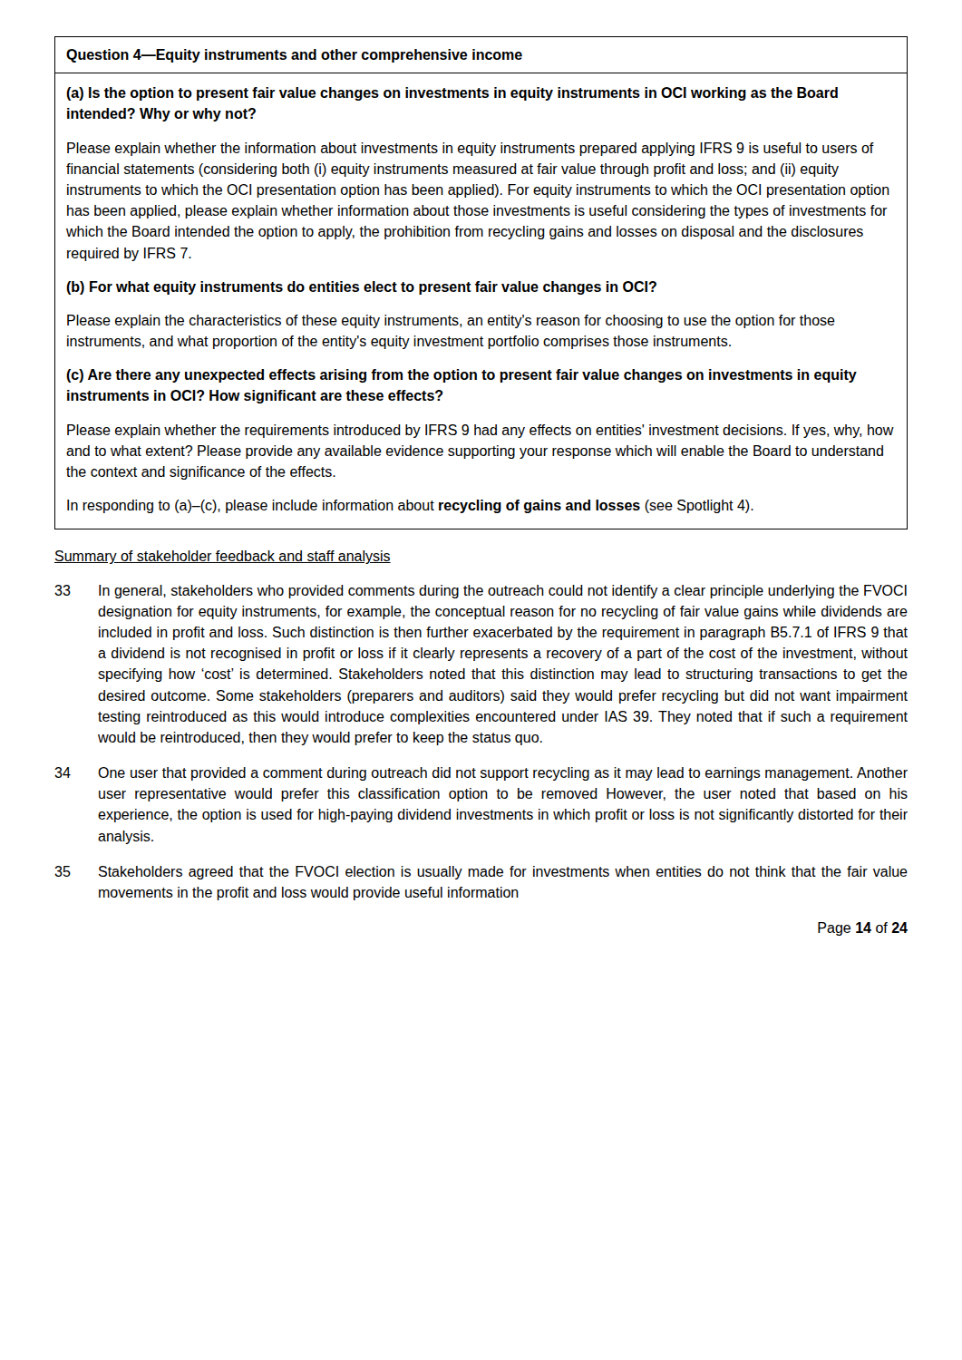Question 4—Equity instruments and other comprehensive income
(a) Is the option to present fair value changes on investments in equity instruments in OCI working as the Board intended? Why or why not?
Please explain whether the information about investments in equity instruments prepared applying IFRS 9 is useful to users of financial statements (considering both (i) equity instruments measured at fair value through profit and loss; and (ii) equity instruments to which the OCI presentation option has been applied). For equity instruments to which the OCI presentation option has been applied, please explain whether information about those investments is useful considering the types of investments for which the Board intended the option to apply, the prohibition from recycling gains and losses on disposal and the disclosures required by IFRS 7.
(b) For what equity instruments do entities elect to present fair value changes in OCI?
Please explain the characteristics of these equity instruments, an entity's reason for choosing to use the option for those instruments, and what proportion of the entity's equity investment portfolio comprises those instruments.
(c) Are there any unexpected effects arising from the option to present fair value changes on investments in equity instruments in OCI? How significant are these effects?
Please explain whether the requirements introduced by IFRS 9 had any effects on entities' investment decisions. If yes, why, how and to what extent? Please provide any available evidence supporting your response which will enable the Board to understand the context and significance of the effects.
In responding to (a)–(c), please include information about recycling of gains and losses (see Spotlight 4).
Summary of stakeholder feedback and staff analysis
33 In general, stakeholders who provided comments during the outreach could not identify a clear principle underlying the FVOCI designation for equity instruments, for example, the conceptual reason for no recycling of fair value gains while dividends are included in profit and loss. Such distinction is then further exacerbated by the requirement in paragraph B5.7.1 of IFRS 9 that a dividend is not recognised in profit or loss if it clearly represents a recovery of a part of the cost of the investment, without specifying how ‘cost’ is determined. Stakeholders noted that this distinction may lead to structuring transactions to get the desired outcome. Some stakeholders (preparers and auditors) said they would prefer recycling but did not want impairment testing reintroduced as this would introduce complexities encountered under IAS 39. They noted that if such a requirement would be reintroduced, then they would prefer to keep the status quo.
34 One user that provided a comment during outreach did not support recycling as it may lead to earnings management. Another user representative would prefer this classification option to be removed However, the user noted that based on his experience, the option is used for high-paying dividend investments in which profit or loss is not significantly distorted for their analysis.
35 Stakeholders agreed that the FVOCI election is usually made for investments when entities do not think that the fair value movements in the profit and loss would provide useful information
Page 14 of 24